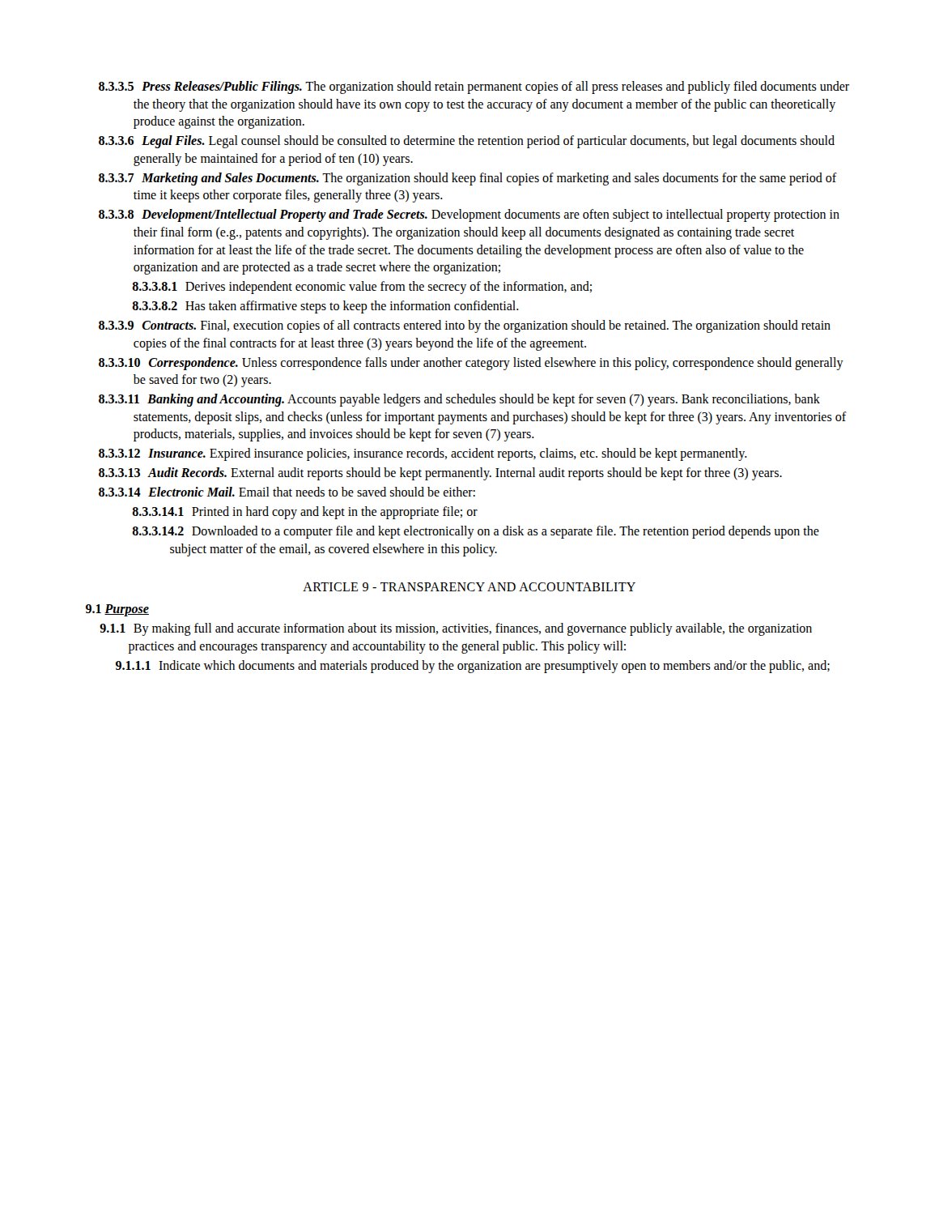8.3.3.5 Press Releases/Public Filings. The organization should retain permanent copies of all press releases and publicly filed documents under the theory that the organization should have its own copy to test the accuracy of any document a member of the public can theoretically produce against the organization.
8.3.3.6 Legal Files. Legal counsel should be consulted to determine the retention period of particular documents, but legal documents should generally be maintained for a period of ten (10) years.
8.3.3.7 Marketing and Sales Documents. The organization should keep final copies of marketing and sales documents for the same period of time it keeps other corporate files, generally three (3) years.
8.3.3.8 Development/Intellectual Property and Trade Secrets. Development documents are often subject to intellectual property protection in their final form (e.g., patents and copyrights). The organization should keep all documents designated as containing trade secret information for at least the life of the trade secret. The documents detailing the development process are often also of value to the organization and are protected as a trade secret where the organization;
8.3.3.8.1 Derives independent economic value from the secrecy of the information, and;
8.3.3.8.2 Has taken affirmative steps to keep the information confidential.
8.3.3.9 Contracts. Final, execution copies of all contracts entered into by the organization should be retained. The organization should retain copies of the final contracts for at least three (3) years beyond the life of the agreement.
8.3.3.10 Correspondence. Unless correspondence falls under another category listed elsewhere in this policy, correspondence should generally be saved for two (2) years.
8.3.3.11 Banking and Accounting. Accounts payable ledgers and schedules should be kept for seven (7) years. Bank reconciliations, bank statements, deposit slips, and checks (unless for important payments and purchases) should be kept for three (3) years. Any inventories of products, materials, supplies, and invoices should be kept for seven (7) years.
8.3.3.12 Insurance. Expired insurance policies, insurance records, accident reports, claims, etc. should be kept permanently.
8.3.3.13 Audit Records. External audit reports should be kept permanently. Internal audit reports should be kept for three (3) years.
8.3.3.14 Electronic Mail. Email that needs to be saved should be either:
8.3.3.14.1 Printed in hard copy and kept in the appropriate file; or
8.3.3.14.2 Downloaded to a computer file and kept electronically on a disk as a separate file. The retention period depends upon the subject matter of the email, as covered elsewhere in this policy.
ARTICLE 9 - TRANSPARENCY AND ACCOUNTABILITY
9.1 Purpose
9.1.1 By making full and accurate information about its mission, activities, finances, and governance publicly available, the organization practices and encourages transparency and accountability to the general public. This policy will:
9.1.1.1 Indicate which documents and materials produced by the organization are presumptively open to members and/or the public, and;